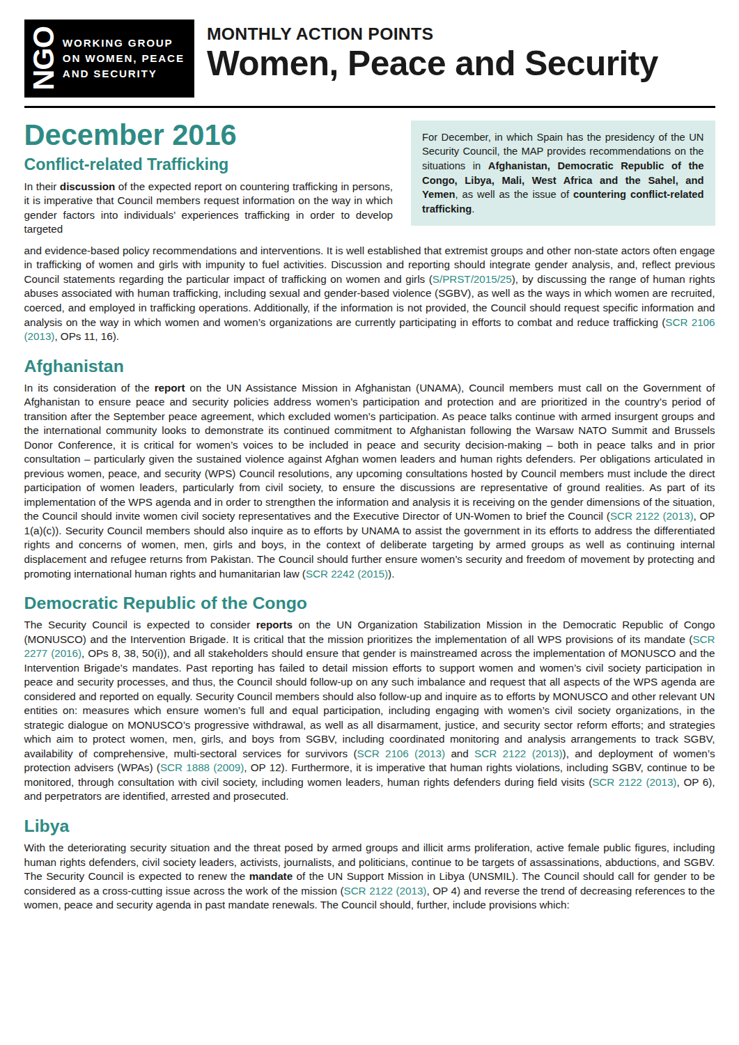NGO
Working Group
on Women, Peace
and Security
MONTHLY ACTION POINTS
Women, Peace and Security
December 2016
Conflict-related Trafficking
In their discussion of the expected report on countering trafficking in persons, it is imperative that Council members request information on the way in which gender factors into individuals’ experiences trafficking in order to develop targeted
For December, in which Spain has the presidency of the UN Security Council, the MAP provides recommendations on the situations in Afghanistan, Democratic Republic of the Congo, Libya, Mali, West Africa and the Sahel, and Yemen, as well as the issue of countering conflict-related trafficking.
and evidence-based policy recommendations and interventions. It is well established that extremist groups and other non-state actors often engage in trafficking of women and girls with impunity to fuel activities. Discussion and reporting should integrate gender analysis, and, reflect previous Council statements regarding the particular impact of trafficking on women and girls (S/PRST/2015/25), by discussing the range of human rights abuses associated with human trafficking, including sexual and gender-based violence (SGBV), as well as the ways in which women are recruited, coerced, and employed in trafficking operations. Additionally, if the information is not provided, the Council should request specific information and analysis on the way in which women and women’s organizations are currently participating in efforts to combat and reduce trafficking (SCR 2106 (2013), OPs 11, 16).
Afghanistan
In its consideration of the report on the UN Assistance Mission in Afghanistan (UNAMA), Council members must call on the Government of Afghanistan to ensure peace and security policies address women’s participation and protection and are prioritized in the country’s period of transition after the September peace agreement, which excluded women’s participation. As peace talks continue with armed insurgent groups and the international community looks to demonstrate its continued commitment to Afghanistan following the Warsaw NATO Summit and Brussels Donor Conference, it is critical for women’s voices to be included in peace and security decision-making – both in peace talks and in prior consultation – particularly given the sustained violence against Afghan women leaders and human rights defenders. Per obligations articulated in previous women, peace, and security (WPS) Council resolutions, any upcoming consultations hosted by Council members must include the direct participation of women leaders, particularly from civil society, to ensure the discussions are representative of ground realities. As part of its implementation of the WPS agenda and in order to strengthen the information and analysis it is receiving on the gender dimensions of the situation, the Council should invite women civil society representatives and the Executive Director of UN-Women to brief the Council (SCR 2122 (2013), OP 1(a)(c)). Security Council members should also inquire as to efforts by UNAMA to assist the government in its efforts to address the differentiated rights and concerns of women, men, girls and boys, in the context of deliberate targeting by armed groups as well as continuing internal displacement and refugee returns from Pakistan. The Council should further ensure women’s security and freedom of movement by protecting and promoting international human rights and humanitarian law (SCR 2242 (2015)).
Democratic Republic of the Congo
The Security Council is expected to consider reports on the UN Organization Stabilization Mission in the Democratic Republic of Congo (MONUSCO) and the Intervention Brigade. It is critical that the mission prioritizes the implementation of all WPS provisions of its mandate (SCR 2277 (2016), OPs 8, 38, 50(i)), and all stakeholders should ensure that gender is mainstreamed across the implementation of MONUSCO and the Intervention Brigade’s mandates. Past reporting has failed to detail mission efforts to support women and women’s civil society participation in peace and security processes, and thus, the Council should follow-up on any such imbalance and request that all aspects of the WPS agenda are considered and reported on equally. Security Council members should also follow-up and inquire as to efforts by MONUSCO and other relevant UN entities on: measures which ensure women’s full and equal participation, including engaging with women’s civil society organizations, in the strategic dialogue on MONUSCO’s progressive withdrawal, as well as all disarmament, justice, and security sector reform efforts; and strategies which aim to protect women, men, girls, and boys from SGBV, including coordinated monitoring and analysis arrangements to track SGBV, availability of comprehensive, multi-sectoral services for survivors (SCR 2106 (2013) and SCR 2122 (2013)), and deployment of women’s protection advisers (WPAs) (SCR 1888 (2009), OP 12). Furthermore, it is imperative that human rights violations, including SGBV, continue to be monitored, through consultation with civil society, including women leaders, human rights defenders during field visits (SCR 2122 (2013), OP 6), and perpetrators are identified, arrested and prosecuted.
Libya
With the deteriorating security situation and the threat posed by armed groups and illicit arms proliferation, active female public figures, including human rights defenders, civil society leaders, activists, journalists, and politicians, continue to be targets of assassinations, abductions, and SGBV. The Security Council is expected to renew the mandate of the UN Support Mission in Libya (UNSMIL). The Council should call for gender to be considered as a cross-cutting issue across the work of the mission (SCR 2122 (2013), OP 4) and reverse the trend of decreasing references to the women, peace and security agenda in past mandate renewals. The Council should, further, include provisions which: